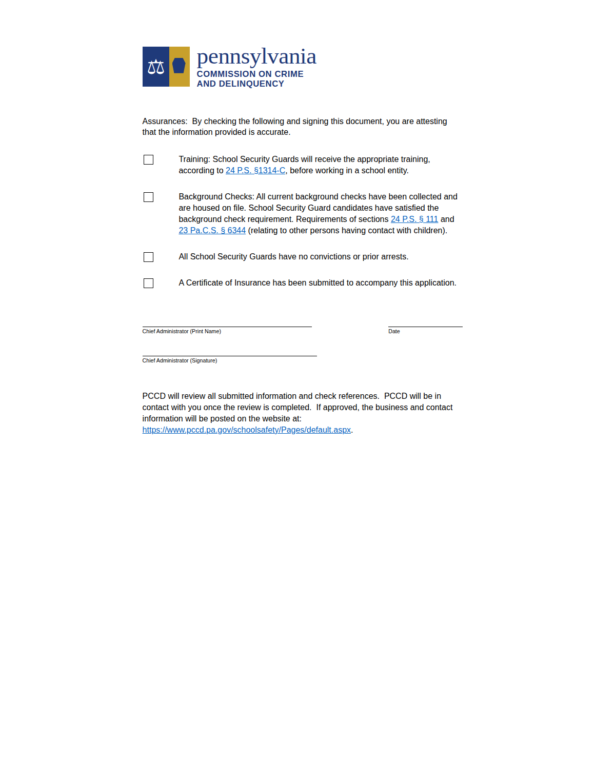⚖
pennsylvania
COMMISSION ON CRIME
AND DELINQUENCY
Assurances: By checking the following and signing this document, you are attesting that the information provided is accurate.
Training: School Security Guards will receive the appropriate training, according to 24 P.S. §1314-C, before working in a school entity.
Background Checks: All current background checks have been collected and are housed on file. School Security Guard candidates have satisfied the background check requirement. Requirements of sections 24 P.S. § 111 and 23 Pa.C.S. § 6344 (relating to other persons having contact with children).
All School Security Guards have no convictions or prior arrests.
A Certificate of Insurance has been submitted to accompany this application.
Chief Administrator (Print Name)
Date
Chief Administrator (Signature)
PCCD will review all submitted information and check references. PCCD will be in contact with you once the review is completed. If approved, the business and contact information will be posted on the website at: https://www.pccd.pa.gov/schoolsafety/Pages/default.aspx.